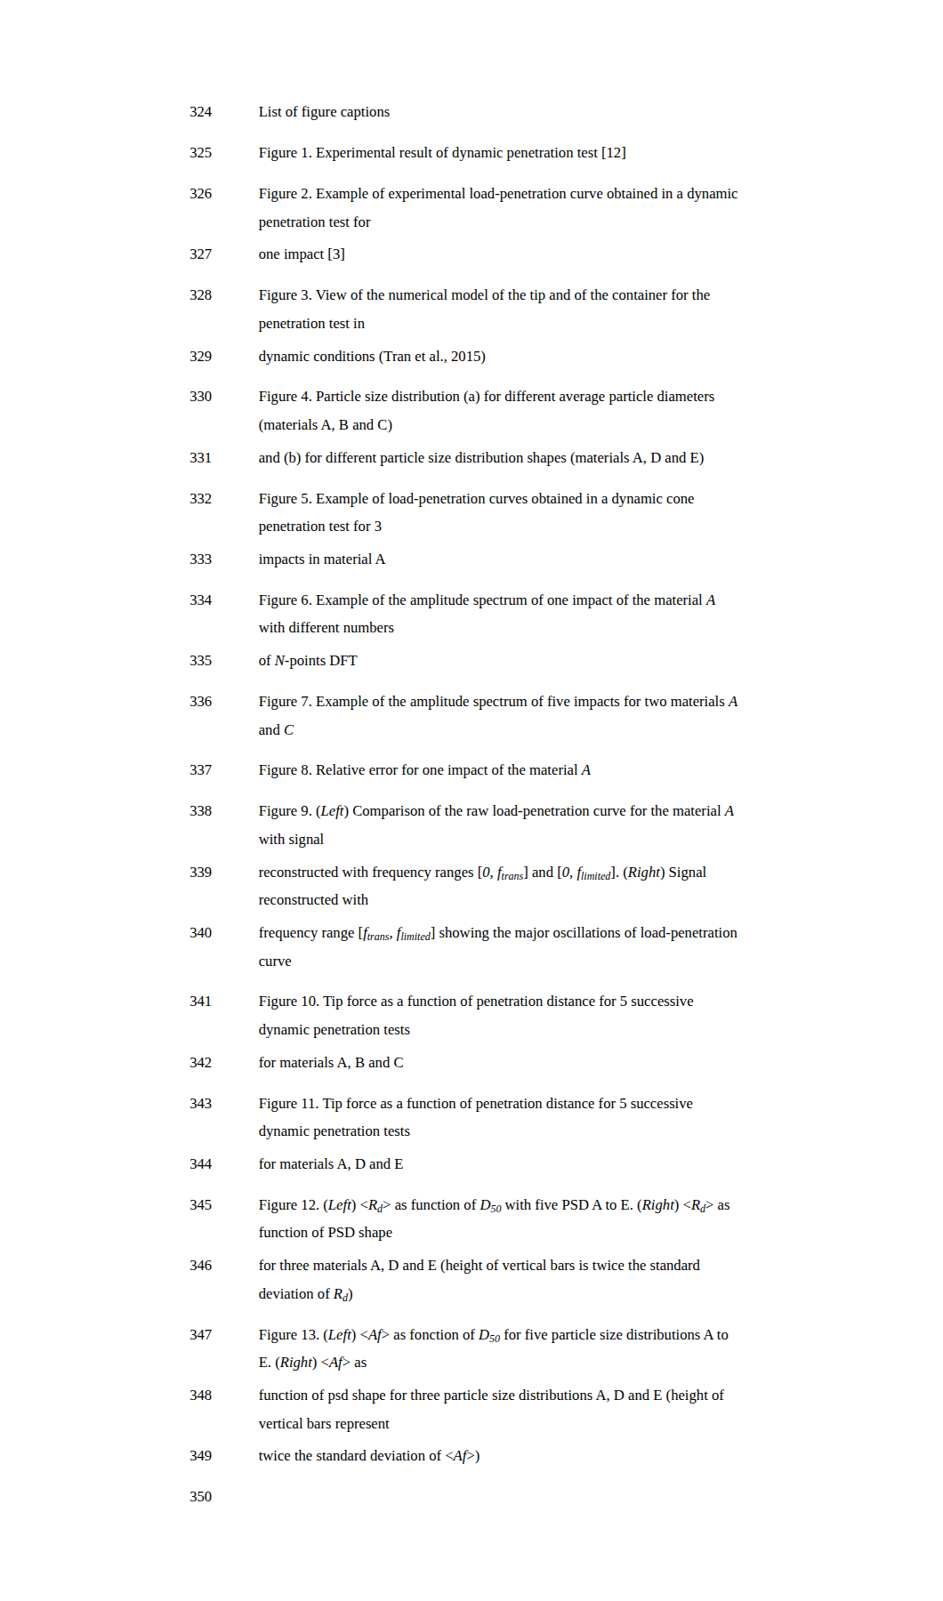324 List of figure captions
325 Figure 1. Experimental result of dynamic penetration test [12]
326 Figure 2. Example of experimental load-penetration curve obtained in a dynamic penetration test for
327 one impact [3]
328 Figure 3. View of the numerical model of the tip and of the container for the penetration test in
329 dynamic conditions (Tran et al., 2015)
330 Figure 4. Particle size distribution (a) for different average particle diameters (materials A, B and C)
331 and (b) for different particle size distribution shapes (materials A, D and E)
332 Figure 5. Example of load-penetration curves obtained in a dynamic cone penetration test for 3
333 impacts in material A
334 Figure 6. Example of the amplitude spectrum of one impact of the material A with different numbers
335 of N-points DFT
336 Figure 7. Example of the amplitude spectrum of five impacts for two materials A and C
337 Figure 8. Relative error for one impact of the material A
338 Figure 9. (Left) Comparison of the raw load-penetration curve for the material A with signal
339 reconstructed with frequency ranges [0, ftrans] and [0, flimited]. (Right) Signal reconstructed with
340 frequency range [ftrans, flimited] showing the major oscillations of load-penetration curve
341 Figure 10. Tip force as a function of penetration distance for 5 successive dynamic penetration tests
342 for materials A, B and C
343 Figure 11. Tip force as a function of penetration distance for 5 successive dynamic penetration tests
344 for materials A, D and E
345 Figure 12. (Left) <Rd> as function of D50 with five PSD A to E. (Right) <Rd> as function of PSD shape
346 for three materials A, D and E (height of vertical bars is twice the standard deviation of Rd)
347 Figure 13. (Left) <Af> as fonction of D50 for five particle size distributions A to E. (Right) <Af> as
348 function of psd shape for three particle size distributions A, D and E (height of vertical bars represent
349 twice the standard deviation of <Af>)
350